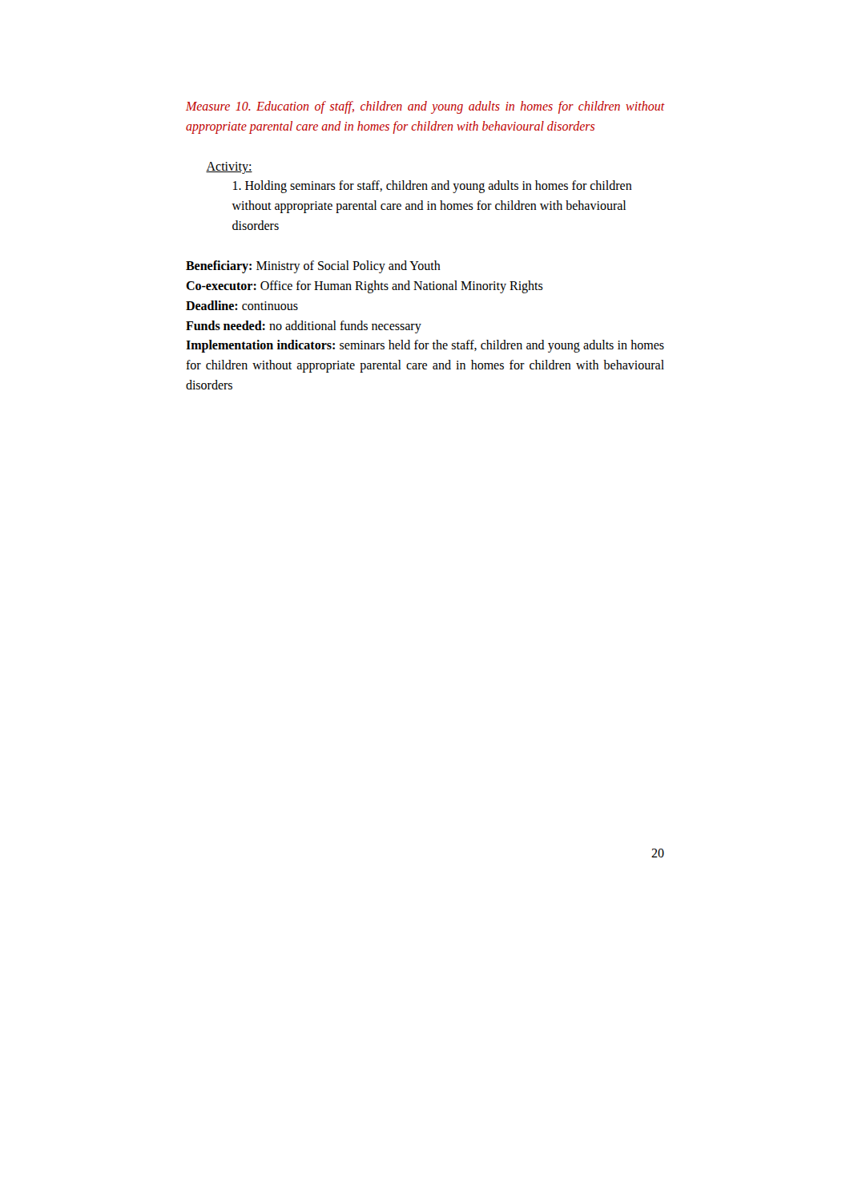Measure 10. Education of staff, children and young adults in homes for children without appropriate parental care and in homes for children with behavioural disorders
Activity:
1. Holding seminars for staff, children and young adults in homes for children without appropriate parental care and in homes for children with behavioural disorders
Beneficiary: Ministry of Social Policy and Youth
Co-executor: Office for Human Rights and National Minority Rights
Deadline: continuous
Funds needed: no additional funds necessary
Implementation indicators: seminars held for the staff, children and young adults in homes for children without appropriate parental care and in homes for children with behavioural disorders
20